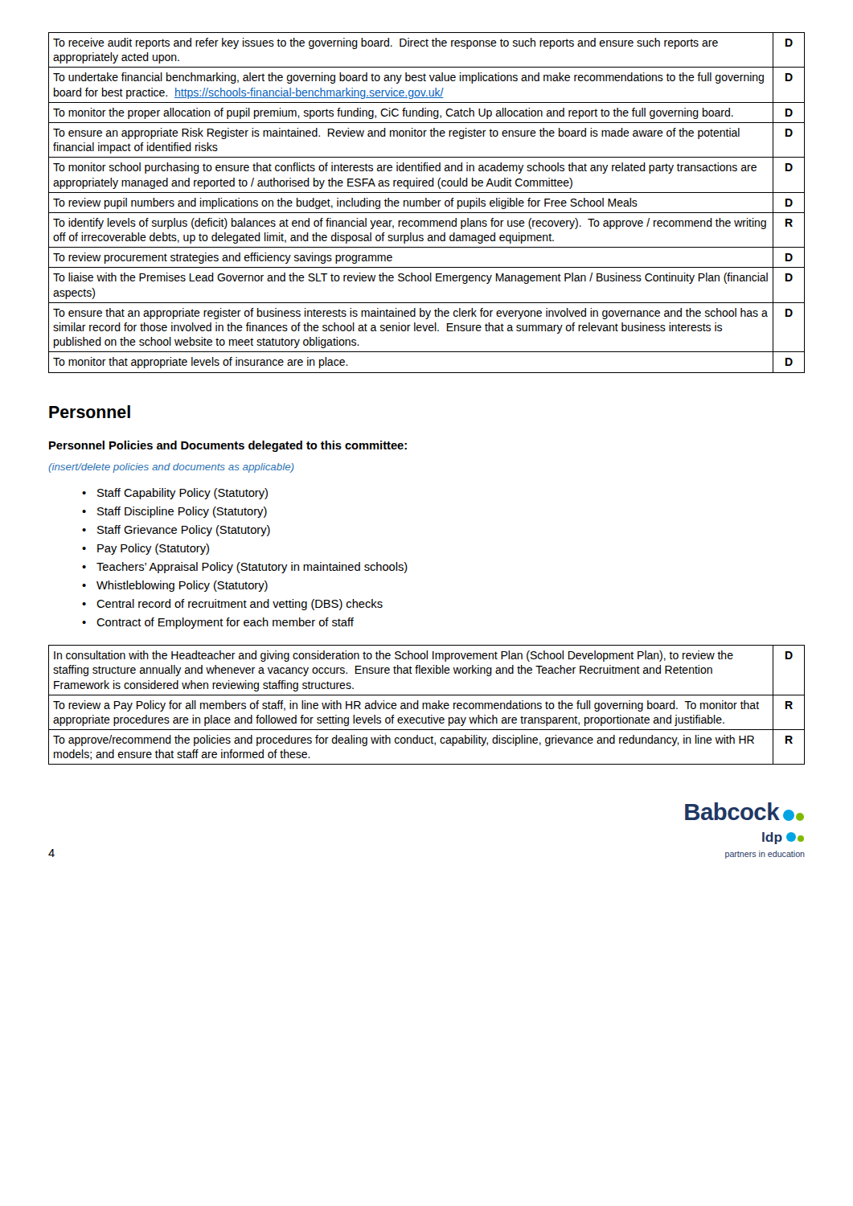| To receive audit reports and refer key issues to the governing board. Direct the response to such reports and ensure such reports are appropriately acted upon. | D |
| To undertake financial benchmarking, alert the governing board to any best value implications and make recommendations to the full governing board for best practice. https://schools-financial-benchmarking.service.gov.uk/ | D |
| To monitor the proper allocation of pupil premium, sports funding, CiC funding, Catch Up allocation and report to the full governing board. | D |
| To ensure an appropriate Risk Register is maintained. Review and monitor the register to ensure the board is made aware of the potential financial impact of identified risks | D |
| To monitor school purchasing to ensure that conflicts of interests are identified and in academy schools that any related party transactions are appropriately managed and reported to / authorised by the ESFA as required (could be Audit Committee) | D |
| To review pupil numbers and implications on the budget, including the number of pupils eligible for Free School Meals | D |
| To identify levels of surplus (deficit) balances at end of financial year, recommend plans for use (recovery). To approve / recommend the writing off of irrecoverable debts, up to delegated limit, and the disposal of surplus and damaged equipment. | R |
| To review procurement strategies and efficiency savings programme | D |
| To liaise with the Premises Lead Governor and the SLT to review the School Emergency Management Plan / Business Continuity Plan (financial aspects) | D |
| To ensure that an appropriate register of business interests is maintained by the clerk for everyone involved in governance and the school has a similar record for those involved in the finances of the school at a senior level. Ensure that a summary of relevant business interests is published on the school website to meet statutory obligations. | D |
| To monitor that appropriate levels of insurance are in place. | D |
Personnel
Personnel Policies and Documents delegated to this committee:
(insert/delete policies and documents as applicable)
Staff Capability Policy (Statutory)
Staff Discipline Policy (Statutory)
Staff Grievance Policy (Statutory)
Pay Policy (Statutory)
Teachers’ Appraisal Policy (Statutory in maintained schools)
Whistleblowing Policy (Statutory)
Central record of recruitment and vetting (DBS) checks
Contract of Employment for each member of staff
| In consultation with the Headteacher and giving consideration to the School Improvement Plan (School Development Plan), to review the staffing structure annually and whenever a vacancy occurs. Ensure that flexible working and the Teacher Recruitment and Retention Framework is considered when reviewing staffing structures. | D |
| To review a Pay Policy for all members of staff, in line with HR advice and make recommendations to the full governing board. To monitor that appropriate procedures are in place and followed for setting levels of executive pay which are transparent, proportionate and justifiable. | R |
| To approve/recommend the policies and procedures for dealing with conduct, capability, discipline, grievance and redundancy, in line with HR models; and ensure that staff are informed of these. | R |
4
Babcock
ldp
partners in education